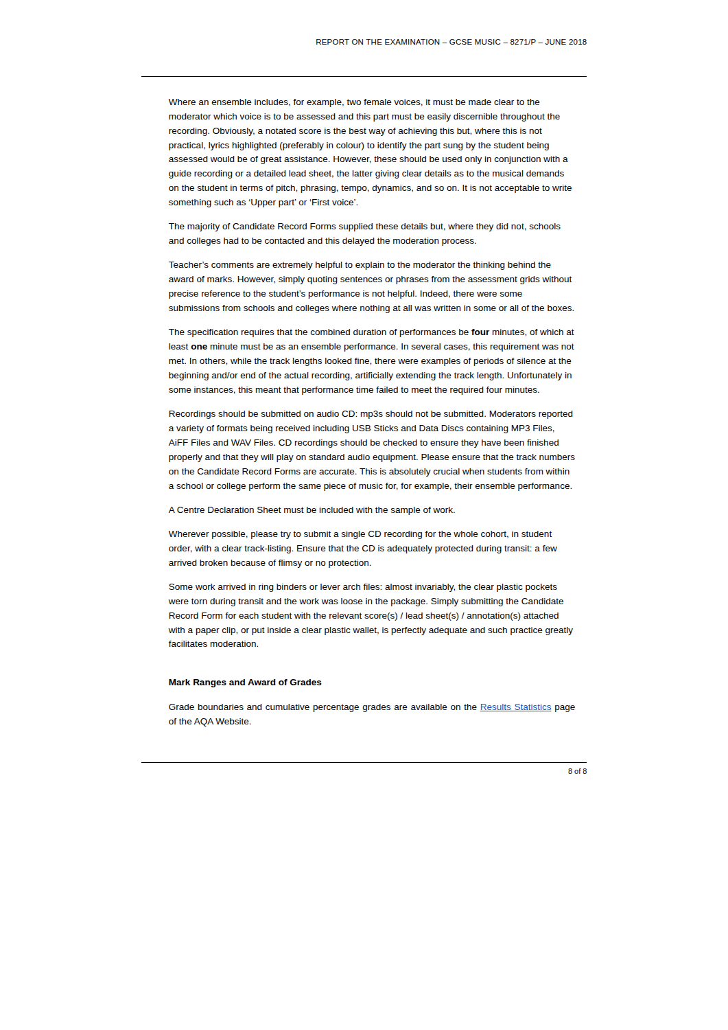REPORT ON THE EXAMINATION – GCSE MUSIC – 8271/P – JUNE 2018
Where an ensemble includes, for example, two female voices, it must be made clear to the moderator which voice is to be assessed and this part must be easily discernible throughout the recording. Obviously, a notated score is the best way of achieving this but, where this is not practical, lyrics highlighted (preferably in colour) to identify the part sung by the student being assessed would be of great assistance. However, these should be used only in conjunction with a guide recording or a detailed lead sheet, the latter giving clear details as to the musical demands on the student in terms of pitch, phrasing, tempo, dynamics, and so on. It is not acceptable to write something such as ‘Upper part’ or ‘First voice’.
The majority of Candidate Record Forms supplied these details but, where they did not, schools and colleges had to be contacted and this delayed the moderation process.
Teacher’s comments are extremely helpful to explain to the moderator the thinking behind the award of marks. However, simply quoting sentences or phrases from the assessment grids without precise reference to the student’s performance is not helpful. Indeed, there were some submissions from schools and colleges where nothing at all was written in some or all of the boxes.
The specification requires that the combined duration of performances be four minutes, of which at least one minute must be as an ensemble performance. In several cases, this requirement was not met. In others, while the track lengths looked fine, there were examples of periods of silence at the beginning and/or end of the actual recording, artificially extending the track length. Unfortunately in some instances, this meant that performance time failed to meet the required four minutes.
Recordings should be submitted on audio CD: mp3s should not be submitted. Moderators reported a variety of formats being received including USB Sticks and Data Discs containing MP3 Files, AiFF Files and WAV Files. CD recordings should be checked to ensure they have been finished properly and that they will play on standard audio equipment. Please ensure that the track numbers on the Candidate Record Forms are accurate. This is absolutely crucial when students from within a school or college perform the same piece of music for, for example, their ensemble performance.
A Centre Declaration Sheet must be included with the sample of work.
Wherever possible, please try to submit a single CD recording for the whole cohort, in student order, with a clear track-listing. Ensure that the CD is adequately protected during transit: a few arrived broken because of flimsy or no protection.
Some work arrived in ring binders or lever arch files: almost invariably, the clear plastic pockets were torn during transit and the work was loose in the package. Simply submitting the Candidate Record Form for each student with the relevant score(s) / lead sheet(s) / annotation(s) attached with a paper clip, or put inside a clear plastic wallet, is perfectly adequate and such practice greatly facilitates moderation.
Mark Ranges and Award of Grades
Grade boundaries and cumulative percentage grades are available on the Results Statistics page of the AQA Website.
8 of 8